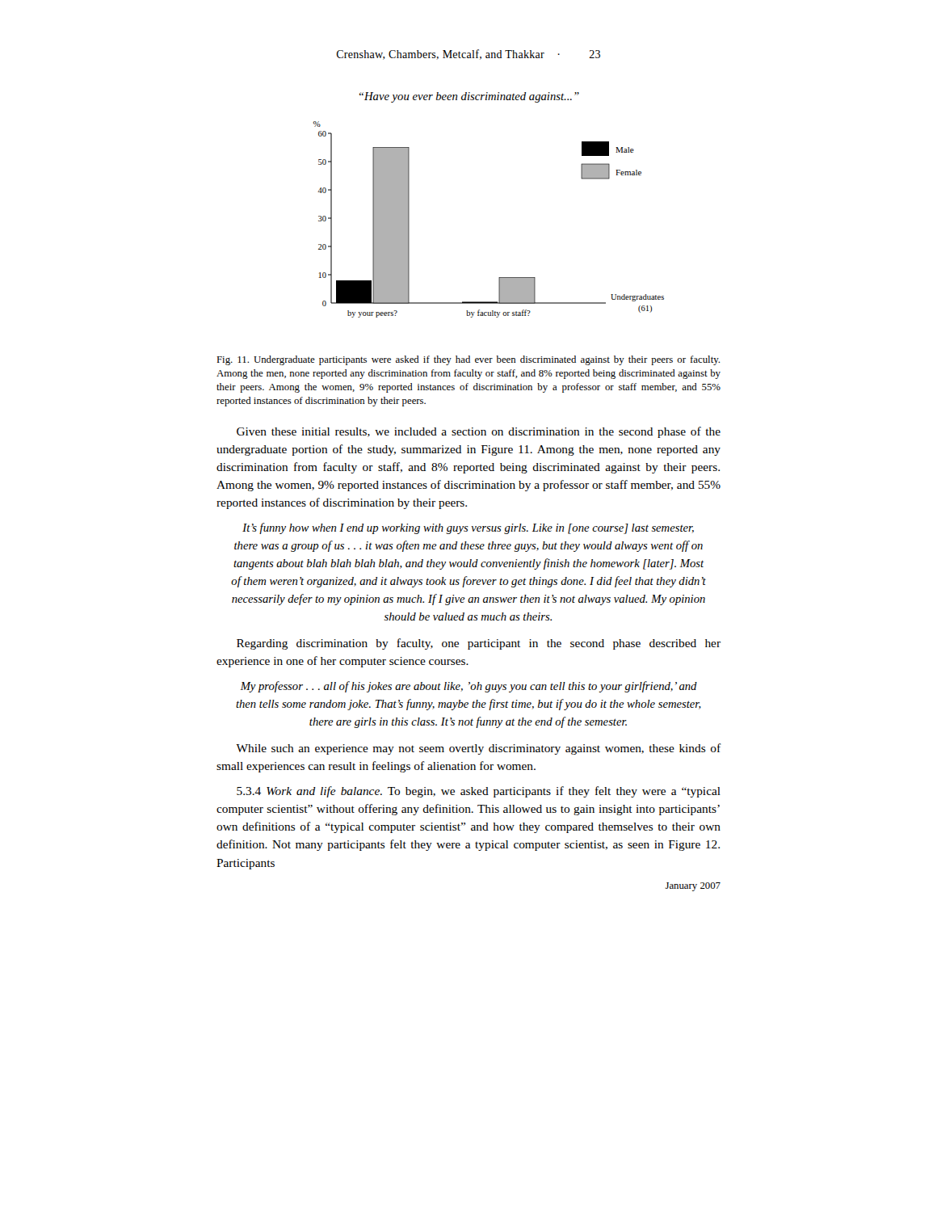Crenshaw, Chambers, Metcalf, and Thakkar·23
“Have you ever been discriminated against...”
% 60 50 40 30 20 10 0 by your peers? by faculty or staff? Undergraduates (61) Male Female
Fig. 11. Undergraduate participants were asked if they had ever been discriminated against by their peers or faculty. Among the men, none reported any discrimination from faculty or staff, and 8% reported being discriminated against by their peers. Among the women, 9% reported instances of discrimination by a professor or staff member, and 55% reported instances of discrimination by their peers.
Given these initial results, we included a section on discrimination in the second phase of the undergraduate portion of the study, summarized in Figure 11. Among the men, none reported any discrimination from faculty or staff, and 8% reported being discriminated against by their peers. Among the women, 9% reported instances of discrimination by a professor or staff member, and 55% reported instances of discrimination by their peers.
It’s funny how when I end up working with guys versus girls. Like in [one course] last semester, there was a group of us . . . it was often me and these three guys, but they would always went off on tangents about blah blah blah blah, and they would conveniently finish the homework [later]. Most of them weren’t organized, and it always took us forever to get things done. I did feel that they didn’t necessarily defer to my opinion as much. If I give an answer then it’s not always valued. My opinion should be valued as much as theirs.
Regarding discrimination by faculty, one participant in the second phase described her experience in one of her computer science courses.
My professor . . . all of his jokes are about like, ’oh guys you can tell this to your girlfriend,’ and then tells some random joke. That’s funny, maybe the first time, but if you do it the whole semester, there are girls in this class. It’s not funny at the end of the semester.
While such an experience may not seem overtly discriminatory against women, these kinds of small experiences can result in feelings of alienation for women.
5.3.4 Work and life balance. To begin, we asked participants if they felt they were a “typical computer scientist” without offering any definition. This allowed us to gain insight into participants’ own definitions of a “typical computer scientist” and how they compared themselves to their own definition. Not many participants felt they were a typical computer scientist, as seen in Figure 12. Participants
January 2007